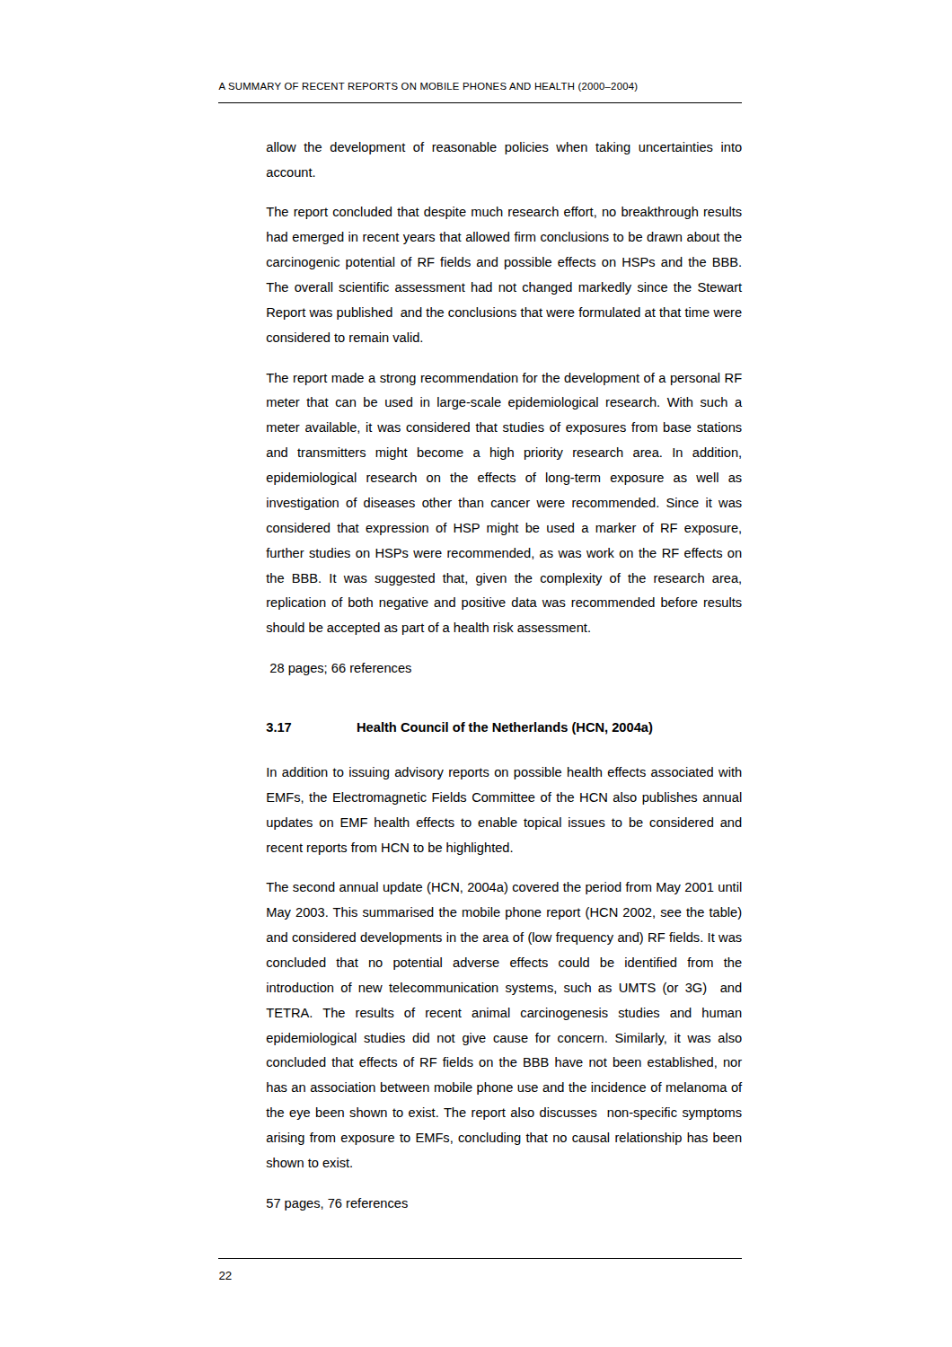A SUMMARY OF RECENT REPORTS ON MOBILE PHONES AND HEALTH (2000–2004)
allow the development of reasonable policies when taking uncertainties into account.
The report concluded that despite much research effort, no breakthrough results had emerged in recent years that allowed firm conclusions to be drawn about the carcinogenic potential of RF fields and possible effects on HSPs and the BBB. The overall scientific assessment had not changed markedly since the Stewart Report was published and the conclusions that were formulated at that time were considered to remain valid.
The report made a strong recommendation for the development of a personal RF meter that can be used in large-scale epidemiological research. With such a meter available, it was considered that studies of exposures from base stations and transmitters might become a high priority research area. In addition, epidemiological research on the effects of long-term exposure as well as investigation of diseases other than cancer were recommended. Since it was considered that expression of HSP might be used a marker of RF exposure, further studies on HSPs were recommended, as was work on the RF effects on the BBB. It was suggested that, given the complexity of the research area, replication of both negative and positive data was recommended before results should be accepted as part of a health risk assessment.
28 pages; 66 references
3.17 Health Council of the Netherlands (HCN, 2004a)
In addition to issuing advisory reports on possible health effects associated with EMFs, the Electromagnetic Fields Committee of the HCN also publishes annual updates on EMF health effects to enable topical issues to be considered and recent reports from HCN to be highlighted.
The second annual update (HCN, 2004a) covered the period from May 2001 until May 2003. This summarised the mobile phone report (HCN 2002, see the table) and considered developments in the area of (low frequency and) RF fields. It was concluded that no potential adverse effects could be identified from the introduction of new telecommunication systems, such as UMTS (or 3G) and TETRA. The results of recent animal carcinogenesis studies and human epidemiological studies did not give cause for concern. Similarly, it was also concluded that effects of RF fields on the BBB have not been established, nor has an association between mobile phone use and the incidence of melanoma of the eye been shown to exist. The report also discusses non-specific symptoms arising from exposure to EMFs, concluding that no causal relationship has been shown to exist.
57 pages, 76 references
22